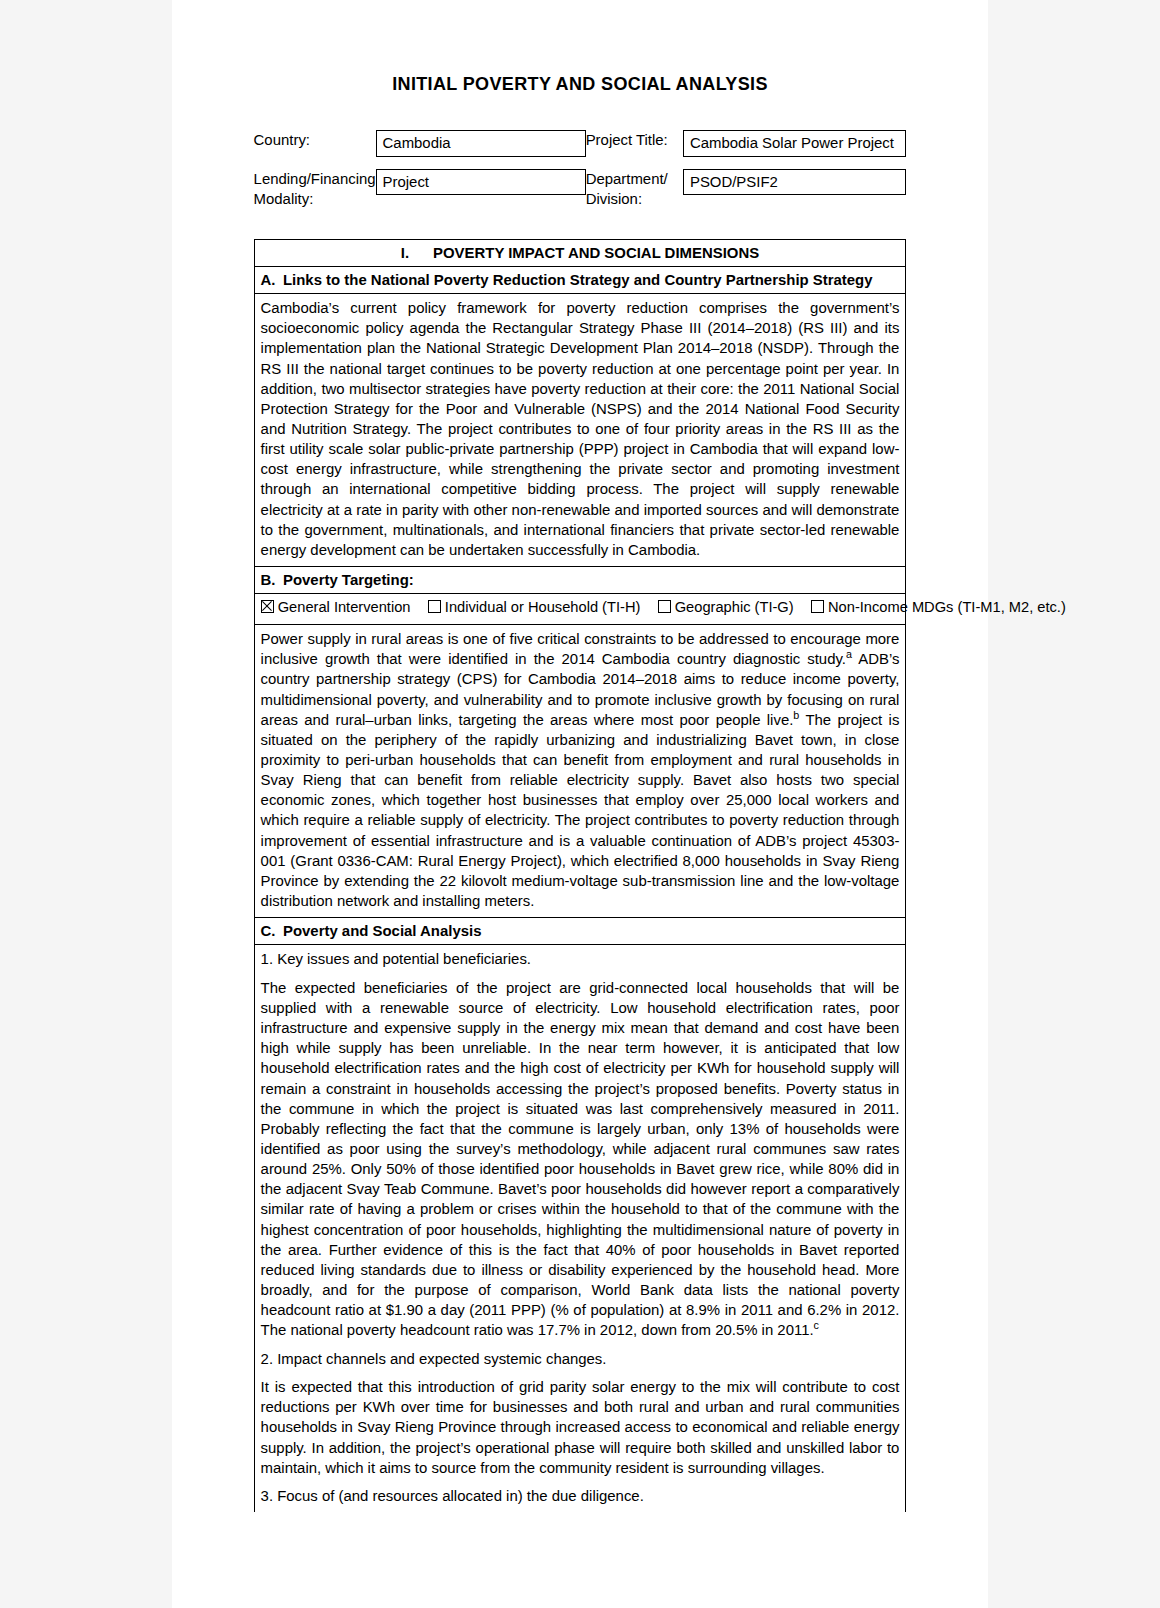INITIAL POVERTY AND SOCIAL ANALYSIS
| Country: | Cambodia | Project Title: | Cambodia Solar Power Project |
| Lending/Financing Modality: | Project | Department/ Division: | PSOD/PSIF2 |
I. POVERTY IMPACT AND SOCIAL DIMENSIONS
A. Links to the National Poverty Reduction Strategy and Country Partnership Strategy
Cambodia’s current policy framework for poverty reduction comprises the government’s socioeconomic policy agenda the Rectangular Strategy Phase III (2014–2018) (RS III) and its implementation plan the National Strategic Development Plan 2014–2018 (NSDP). Through the RS III the national target continues to be poverty reduction at one percentage point per year. In addition, two multisector strategies have poverty reduction at their core: the 2011 National Social Protection Strategy for the Poor and Vulnerable (NSPS) and the 2014 National Food Security and Nutrition Strategy. The project contributes to one of four priority areas in the RS III as the first utility scale solar public-private partnership (PPP) project in Cambodia that will expand low-cost energy infrastructure, while strengthening the private sector and promoting investment through an international competitive bidding process. The project will supply renewable electricity at a rate in parity with other non-renewable and imported sources and will demonstrate to the government, multinationals, and international financiers that private sector-led renewable energy development can be undertaken successfully in Cambodia.
B. Poverty Targeting:
General Intervention Individual or Household (TI-H) Geographic (TI-G) Non-Income MDGs (TI-M1, M2, etc.)
Power supply in rural areas is one of five critical constraints to be addressed to encourage more inclusive growth that were identified in the 2014 Cambodia country diagnostic study.a ADB’s country partnership strategy (CPS) for Cambodia 2014–2018 aims to reduce income poverty, multidimensional poverty, and vulnerability and to promote inclusive growth by focusing on rural areas and rural–urban links, targeting the areas where most poor people live.b The project is situated on the periphery of the rapidly urbanizing and industrializing Bavet town, in close proximity to peri-urban households that can benefit from employment and rural households in Svay Rieng that can benefit from reliable electricity supply. Bavet also hosts two special economic zones, which together host businesses that employ over 25,000 local workers and which require a reliable supply of electricity. The project contributes to poverty reduction through improvement of essential infrastructure and is a valuable continuation of ADB’s project 45303-001 (Grant 0336-CAM: Rural Energy Project), which electrified 8,000 households in Svay Rieng Province by extending the 22 kilovolt medium-voltage sub-transmission line and the low-voltage distribution network and installing meters.
C. Poverty and Social Analysis
1. Key issues and potential beneficiaries.
The expected beneficiaries of the project are grid-connected local households that will be supplied with a renewable source of electricity. Low household electrification rates, poor infrastructure and expensive supply in the energy mix mean that demand and cost have been high while supply has been unreliable. In the near term however, it is anticipated that low household electrification rates and the high cost of electricity per KWh for household supply will remain a constraint in households accessing the project’s proposed benefits. Poverty status in the commune in which the project is situated was last comprehensively measured in 2011. Probably reflecting the fact that the commune is largely urban, only 13% of households were identified as poor using the survey’s methodology, while adjacent rural communes saw rates around 25%. Only 50% of those identified poor households in Bavet grew rice, while 80% did in the adjacent Svay Teab Commune. Bavet’s poor households did however report a comparatively similar rate of having a problem or crises within the household to that of the commune with the highest concentration of poor households, highlighting the multidimensional nature of poverty in the area. Further evidence of this is the fact that 40% of poor households in Bavet reported reduced living standards due to illness or disability experienced by the household head. More broadly, and for the purpose of comparison, World Bank data lists the national poverty headcount ratio at $1.90 a day (2011 PPP) (% of population) at 8.9% in 2011 and 6.2% in 2012. The national poverty headcount ratio was 17.7% in 2012, down from 20.5% in 2011.c
2. Impact channels and expected systemic changes.
It is expected that this introduction of grid parity solar energy to the mix will contribute to cost reductions per KWh over time for businesses and both rural and urban and rural communities households in Svay Rieng Province through increased access to economical and reliable energy supply. In addition, the project’s operational phase will require both skilled and unskilled labor to maintain, which it aims to source from the community resident is surrounding villages.
3. Focus of (and resources allocated in) the due diligence.